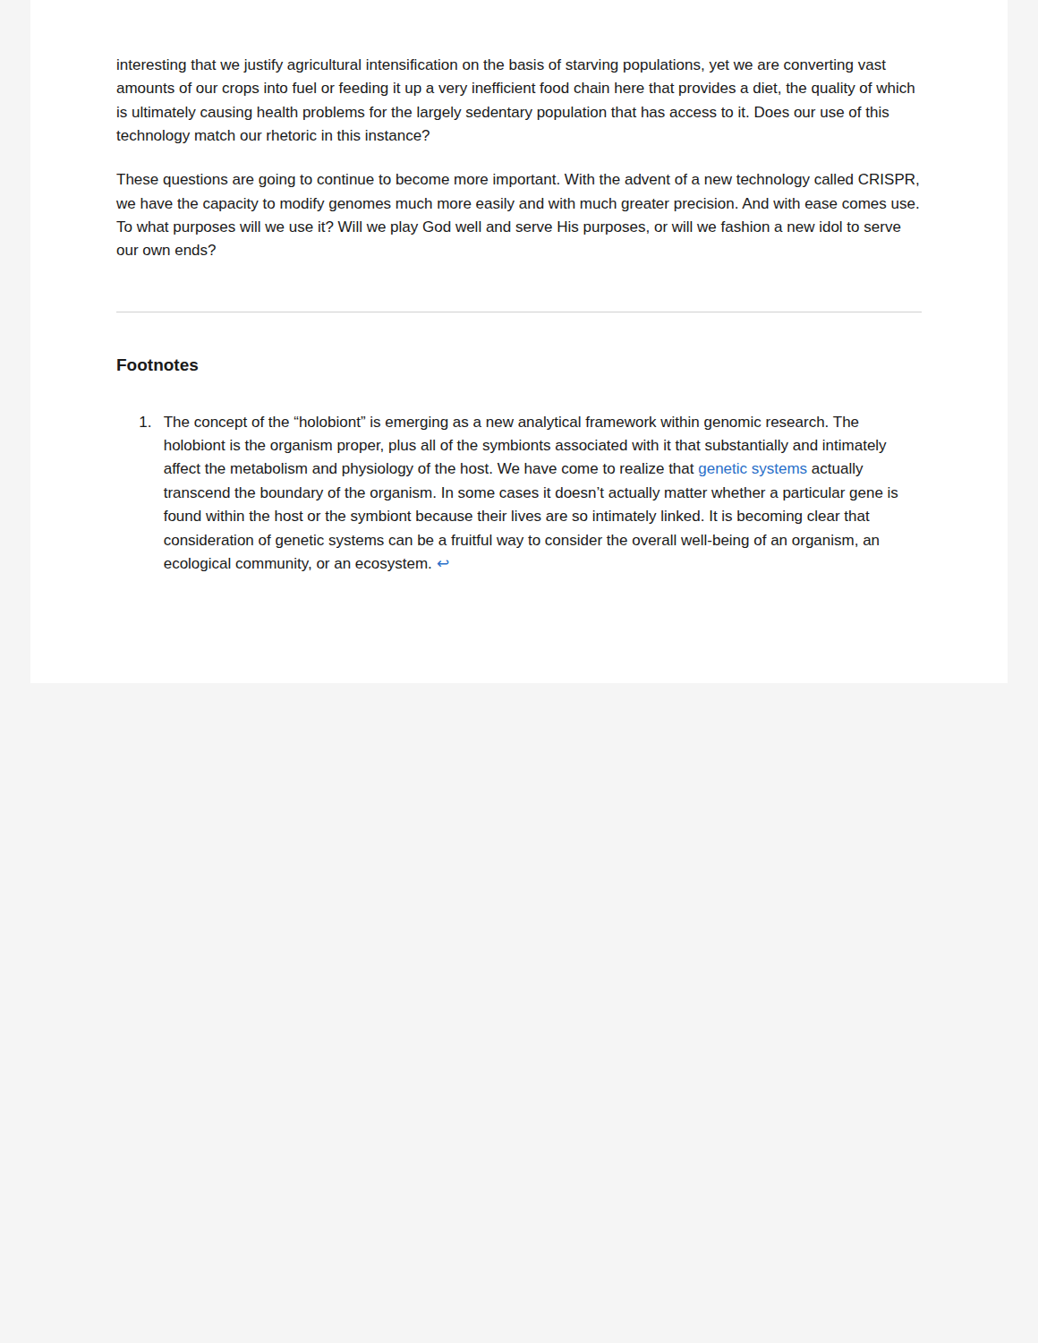interesting that we justify agricultural intensification on the basis of starving populations, yet we are converting vast amounts of our crops into fuel or feeding it up a very inefficient food chain here that provides a diet, the quality of which is ultimately causing health problems for the largely sedentary population that has access to it. Does our use of this technology match our rhetoric in this instance?
These questions are going to continue to become more important. With the advent of a new technology called CRISPR, we have the capacity to modify genomes much more easily and with much greater precision. And with ease comes use. To what purposes will we use it? Will we play God well and serve His purposes, or will we fashion a new idol to serve our own ends?
Footnotes
The concept of the “holobiont” is emerging as a new analytical framework within genomic research. The holobiont is the organism proper, plus all of the symbionts associated with it that substantially and intimately affect the metabolism and physiology of the host. We have come to realize that genetic systems actually transcend the boundary of the organism. In some cases it doesn’t actually matter whether a particular gene is found within the host or the symbiont because their lives are so intimately linked. It is becoming clear that consideration of genetic systems can be a fruitful way to consider the overall well-being of an organism, an ecological community, or an ecosystem. ↩